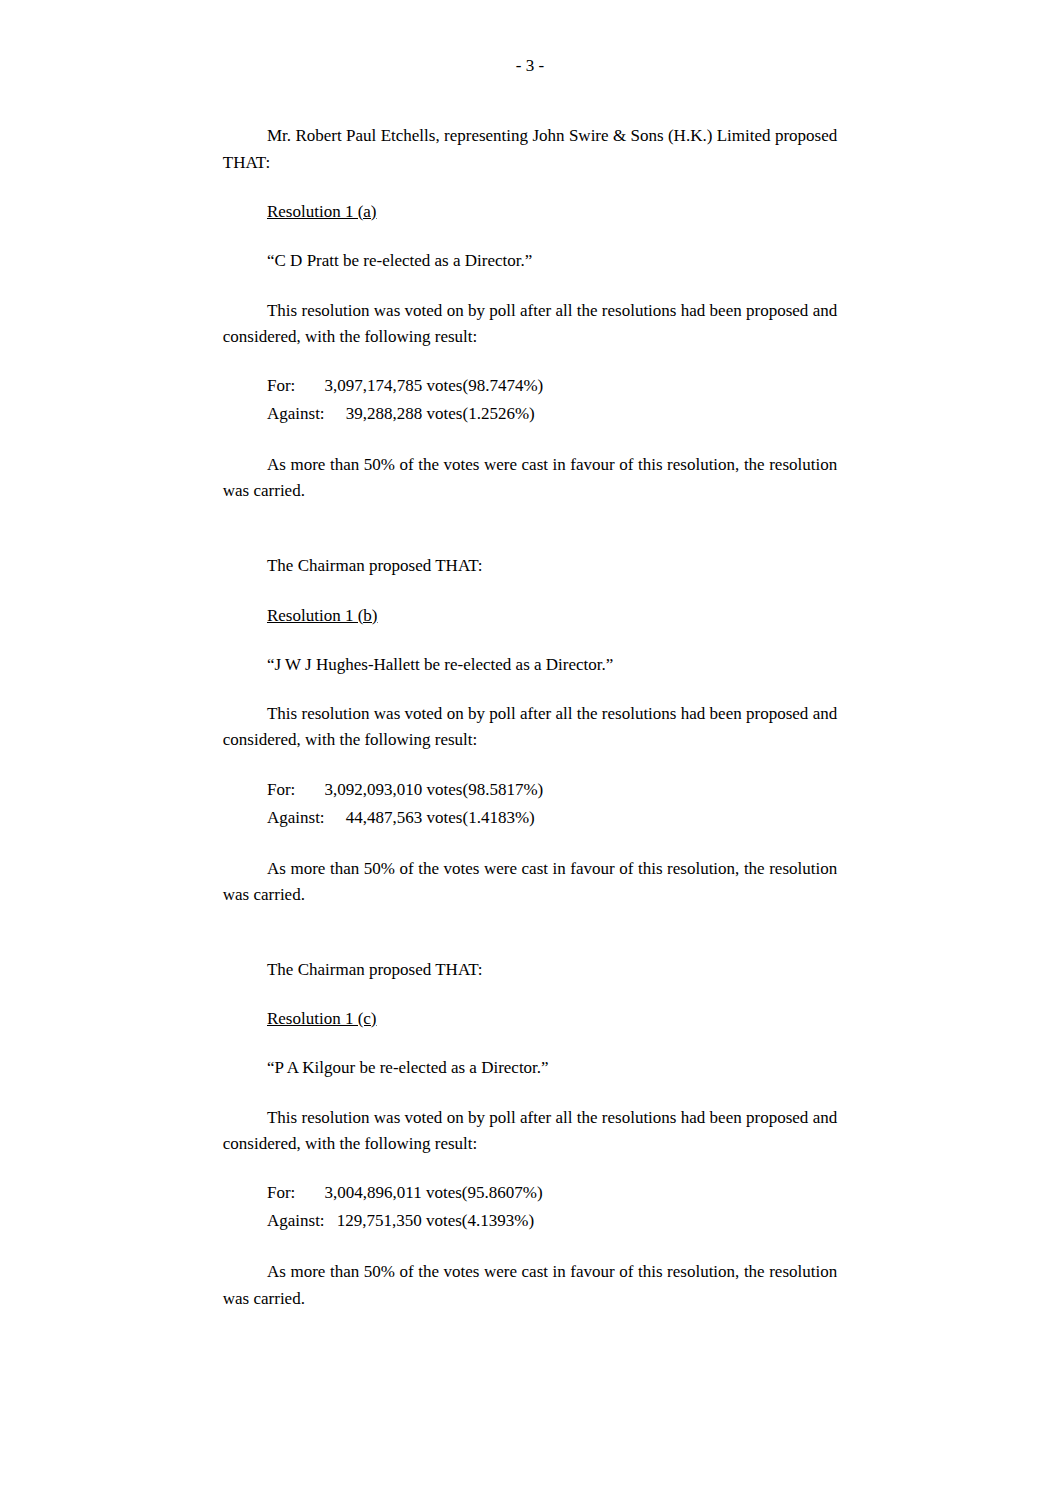- 3 -
Mr. Robert Paul Etchells, representing John Swire & Sons (H.K.) Limited proposed THAT:
Resolution 1 (a)
“C D Pratt be re-elected as a Director.”
This resolution was voted on by poll after all the resolutions had been proposed and considered, with the following result:
| For: | 3,097,174,785 votes | (98.7474%) |
| Against: | 39,288,288 votes | (1.2526%) |
As more than 50% of the votes were cast in favour of this resolution, the resolution was carried.
The Chairman proposed THAT:
Resolution 1 (b)
“J W J Hughes-Hallett be re-elected as a Director.”
This resolution was voted on by poll after all the resolutions had been proposed and considered, with the following result:
| For: | 3,092,093,010 votes | (98.5817%) |
| Against: | 44,487,563 votes | (1.4183%) |
As more than 50% of the votes were cast in favour of this resolution, the resolution was carried.
The Chairman proposed THAT:
Resolution 1 (c)
“P A Kilgour be re-elected as a Director.”
This resolution was voted on by poll after all the resolutions had been proposed and considered, with the following result:
| For: | 3,004,896,011 votes | (95.8607%) |
| Against: | 129,751,350 votes | (4.1393%) |
As more than 50% of the votes were cast in favour of this resolution, the resolution was carried.